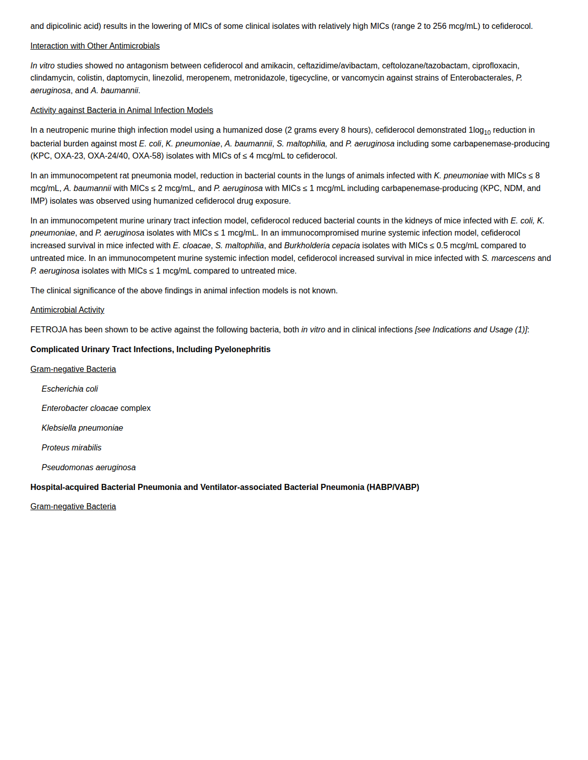and dipicolinic acid) results in the lowering of MICs of some clinical isolates with relatively high MICs (range 2 to 256 mcg/mL) to cefiderocol.
Interaction with Other Antimicrobials
In vitro studies showed no antagonism between cefiderocol and amikacin, ceftazidime/avibactam, ceftolozane/tazobactam, ciprofloxacin, clindamycin, colistin, daptomycin, linezolid, meropenem, metronidazole, tigecycline, or vancomycin against strains of Enterobacterales, P. aeruginosa, and A. baumannii.
Activity against Bacteria in Animal Infection Models
In a neutropenic murine thigh infection model using a humanized dose (2 grams every 8 hours), cefiderocol demonstrated 1log10 reduction in bacterial burden against most E. coli, K. pneumoniae, A. baumannii, S. maltophilia, and P. aeruginosa including some carbapenemase-producing (KPC, OXA-23, OXA-24/40, OXA-58) isolates with MICs of ≤ 4 mcg/mL to cefiderocol.
In an immunocompetent rat pneumonia model, reduction in bacterial counts in the lungs of animals infected with K. pneumoniae with MICs ≤ 8 mcg/mL, A. baumannii with MICs ≤ 2 mcg/mL, and P. aeruginosa with MICs ≤ 1 mcg/mL including carbapenemase-producing (KPC, NDM, and IMP) isolates was observed using humanized cefiderocol drug exposure.
In an immunocompetent murine urinary tract infection model, cefiderocol reduced bacterial counts in the kidneys of mice infected with E. coli, K. pneumoniae, and P. aeruginosa isolates with MICs ≤ 1 mcg/mL. In an immunocompromised murine systemic infection model, cefiderocol increased survival in mice infected with E. cloacae, S. maltophilia, and Burkholderia cepacia isolates with MICs ≤ 0.5 mcg/mL compared to untreated mice. In an immunocompetent murine systemic infection model, cefiderocol increased survival in mice infected with S. marcescens and P. aeruginosa isolates with MICs ≤ 1 mcg/mL compared to untreated mice.
The clinical significance of the above findings in animal infection models is not known.
Antimicrobial Activity
FETROJA has been shown to be active against the following bacteria, both in vitro and in clinical infections [see Indications and Usage (1)]:
Complicated Urinary Tract Infections, Including Pyelonephritis
Gram-negative Bacteria
Escherichia coli
Enterobacter cloacae complex
Klebsiella pneumoniae
Proteus mirabilis
Pseudomonas aeruginosa
Hospital-acquired Bacterial Pneumonia and Ventilator-associated Bacterial Pneumonia (HABP/VABP)
Gram-negative Bacteria